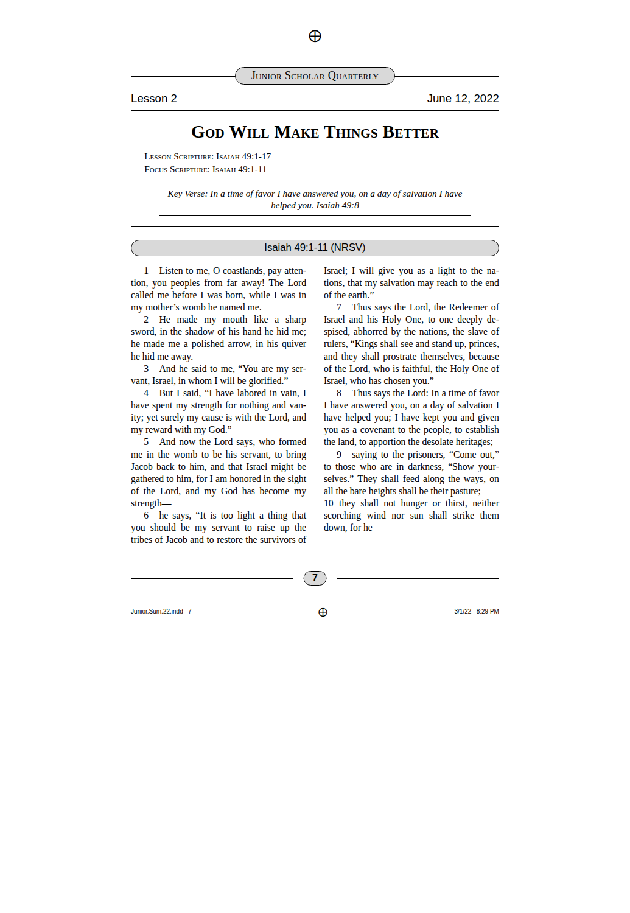⨁
Junior Scholar Quarterly
Lesson 2 June 12, 2022
God Will Make Things Better
Lesson Scripture: Isaiah 49:1-17
Focus Scripture: Isaiah 49:1-11
Key Verse: In a time of favor I have answered you, on a day of salvation I have helped you. Isaiah 49:8
Isaiah 49:1-11 (NRSV)
1 Listen to me, O coastlands, pay attention, you peoples from far away! The Lord called me before I was born, while I was in my mother’s womb he named me.
2 He made my mouth like a sharp sword, in the shadow of his hand he hid me; he made me a polished arrow, in his quiver he hid me away.
3 And he said to me, “You are my servant, Israel, in whom I will be glorified.”
4 But I said, “I have labored in vain, I have spent my strength for nothing and vanity; yet surely my cause is with the Lord, and my reward with my God.”
5 And now the Lord says, who formed me in the womb to be his servant, to bring Jacob back to him, and that Israel might be gathered to him, for I am honored in the sight of the Lord, and my God has become my strength—
6he says, “It is too light a thing that you should be my servant to raise up the tribes of Jacob and to restore the survivors of Israel; I will give you as a light to the nations, that my salvation may reach to the end of the earth.”
7 Thus says the Lord, the Redeemer of Israel and his Holy One, to one deeply despised, abhorred by the nations, the slave of rulers, “Kings shall see and stand up, princes, and they shall prostrate themselves, because of the Lord, who is faithful, the Holy One of Israel, who has chosen you.”
8 Thus says the Lord: In a time of favor I have answered you, on a day of salvation I have helped you; I have kept you and given you as a covenant to the people, to establish the land, to apportion the desolate heritages;
9saying to the prisoners, “Come out,” to those who are in darkness, “Show yourselves.” They shall feed along the ways, on all the bare heights shall be their pasture;
10they shall not hunger or thirst, neither scorching wind nor sun shall strike them down, for he
7
Junior.Sum.22.indd 7 ⨁ 3/1/22 8:29 PM